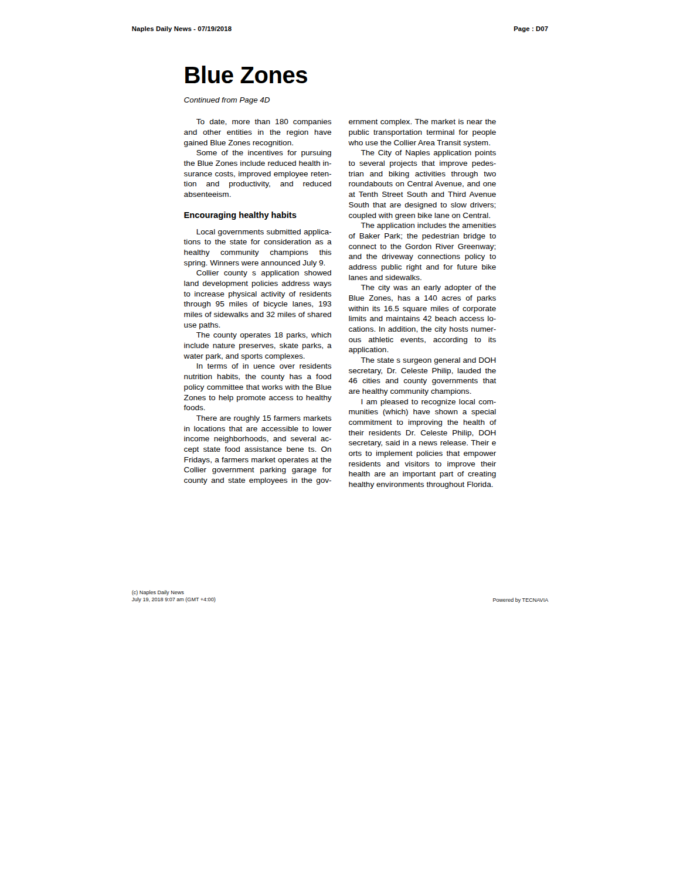Naples Daily News - 07/19/2018
Page : D07
Blue Zones
Continued from Page 4D
To date, more than 180 companies and other entities in the region have gained Blue Zones recognition.
Some of the incentives for pursuing the Blue Zones include reduced health insurance costs, improved employee retention and productivity, and reduced absenteeism.
Encouraging healthy habits
Local governments submitted applications to the state for consideration as a healthy community champions this spring. Winners were announced July 9.
Collier county s application showed land development policies address ways to increase physical activity of residents through 95 miles of bicycle lanes, 193 miles of sidewalks and 32 miles of shared use paths.
The county operates 18 parks, which include nature preserves, skate parks, a water park, and sports complexes.
In terms of in uence over residents nutrition habits, the county has a food policy committee that works with the Blue Zones to help promote access to healthy foods.
There are roughly 15 farmers markets in locations that are accessible to lower income neighborhoods, and several accept state food assistance bene ts. On Fridays, a farmers market operates at the Collier government parking garage for county and state employees in the government complex. The market is near the public transportation terminal for people who use the Collier Area Transit system.
The City of Naples application points to several projects that improve pedestrian and biking activities through two roundabouts on Central Avenue, and one at Tenth Street South and Third Avenue South that are designed to slow drivers; coupled with green bike lane on Central.
The application includes the amenities of Baker Park; the pedestrian bridge to connect to the Gordon River Greenway; and the driveway connections policy to address public right and for future bike lanes and sidewalks.
The city was an early adopter of the Blue Zones, has a 140 acres of parks within its 16.5 square miles of corporate limits and maintains 42 beach access locations. In addition, the city hosts numerous athletic events, according to its application.
The state s surgeon general and DOH secretary, Dr. Celeste Philip, lauded the 46 cities and county governments that are healthy community champions.
I am pleased to recognize local communities (which) have shown a special commitment to improving the health of their residents Dr. Celeste Philip, DOH secretary, said in a news release. Their e orts to implement policies that empower residents and visitors to improve their health are an important part of creating healthy environments throughout Florida.
(c) Naples Daily News
July 19, 2018 9:07 am (GMT +4:00)
Powered by TECNAVIA